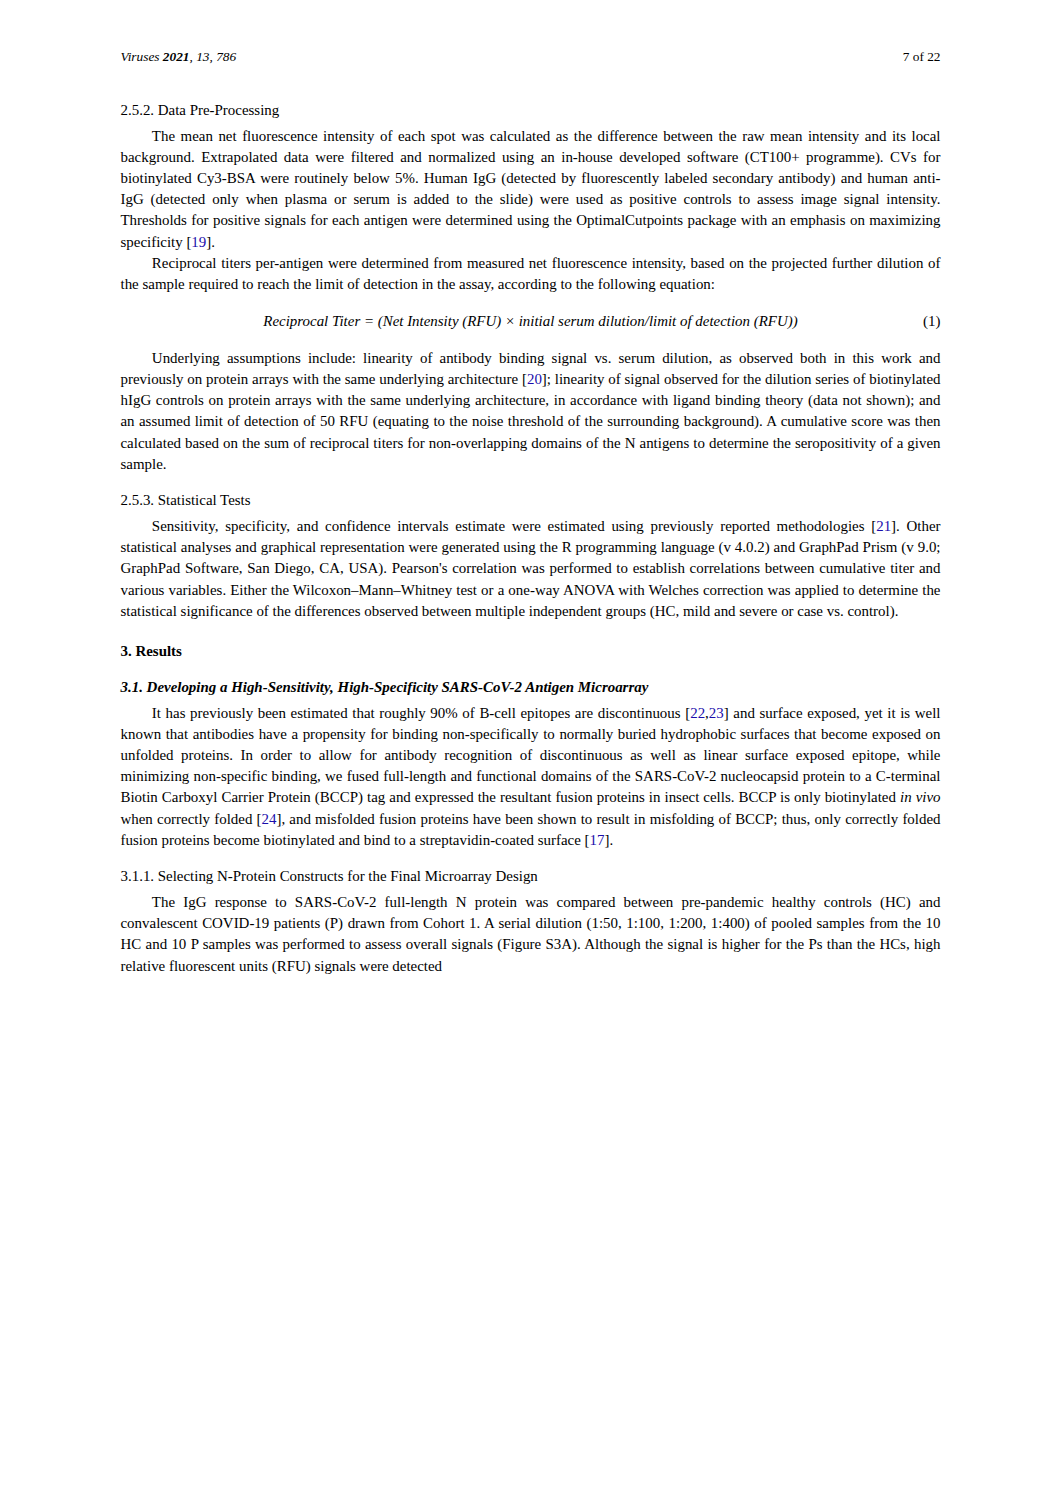Viruses 2021, 13, 786
7 of 22
2.5.2. Data Pre-Processing
The mean net fluorescence intensity of each spot was calculated as the difference between the raw mean intensity and its local background. Extrapolated data were filtered and normalized using an in-house developed software (CT100+ programme). CVs for biotinylated Cy3-BSA were routinely below 5%. Human IgG (detected by fluorescently labeled secondary antibody) and human anti-IgG (detected only when plasma or serum is added to the slide) were used as positive controls to assess image signal intensity. Thresholds for positive signals for each antigen were determined using the OptimalCutpoints package with an emphasis on maximizing specificity [19].
Reciprocal titers per-antigen were determined from measured net fluorescence intensity, based on the projected further dilution of the sample required to reach the limit of detection in the assay, according to the following equation:
Reciprocal Titer = (Net Intensity (RFU) × initial serum dilution/limit of detection (RFU))(1)
Underlying assumptions include: linearity of antibody binding signal vs. serum dilution, as observed both in this work and previously on protein arrays with the same underlying architecture [20]; linearity of signal observed for the dilution series of biotinylated hIgG controls on protein arrays with the same underlying architecture, in accordance with ligand binding theory (data not shown); and an assumed limit of detection of 50 RFU (equating to the noise threshold of the surrounding background). A cumulative score was then calculated based on the sum of reciprocal titers for non-overlapping domains of the N antigens to determine the seropositivity of a given sample.
2.5.3. Statistical Tests
Sensitivity, specificity, and confidence intervals estimate were estimated using previously reported methodologies [21]. Other statistical analyses and graphical representation were generated using the R programming language (v 4.0.2) and GraphPad Prism (v 9.0; GraphPad Software, San Diego, CA, USA). Pearson's correlation was performed to establish correlations between cumulative titer and various variables. Either the Wilcoxon–Mann–Whitney test or a one-way ANOVA with Welches correction was applied to determine the statistical significance of the differences observed between multiple independent groups (HC, mild and severe or case vs. control).
3. Results
3.1. Developing a High-Sensitivity, High-Specificity SARS-CoV-2 Antigen Microarray
It has previously been estimated that roughly 90% of B-cell epitopes are discontinuous [22,23] and surface exposed, yet it is well known that antibodies have a propensity for binding non-specifically to normally buried hydrophobic surfaces that become exposed on unfolded proteins. In order to allow for antibody recognition of discontinuous as well as linear surface exposed epitope, while minimizing non-specific binding, we fused full-length and functional domains of the SARS-CoV-2 nucleocapsid protein to a C-terminal Biotin Carboxyl Carrier Protein (BCCP) tag and expressed the resultant fusion proteins in insect cells. BCCP is only biotinylated in vivo when correctly folded [24], and misfolded fusion proteins have been shown to result in misfolding of BCCP; thus, only correctly folded fusion proteins become biotinylated and bind to a streptavidin-coated surface [17].
3.1.1. Selecting N-Protein Constructs for the Final Microarray Design
The IgG response to SARS-CoV-2 full-length N protein was compared between pre-pandemic healthy controls (HC) and convalescent COVID-19 patients (P) drawn from Cohort 1. A serial dilution (1:50, 1:100, 1:200, 1:400) of pooled samples from the 10 HC and 10 P samples was performed to assess overall signals (Figure S3A). Although the signal is higher for the Ps than the HCs, high relative fluorescent units (RFU) signals were detected